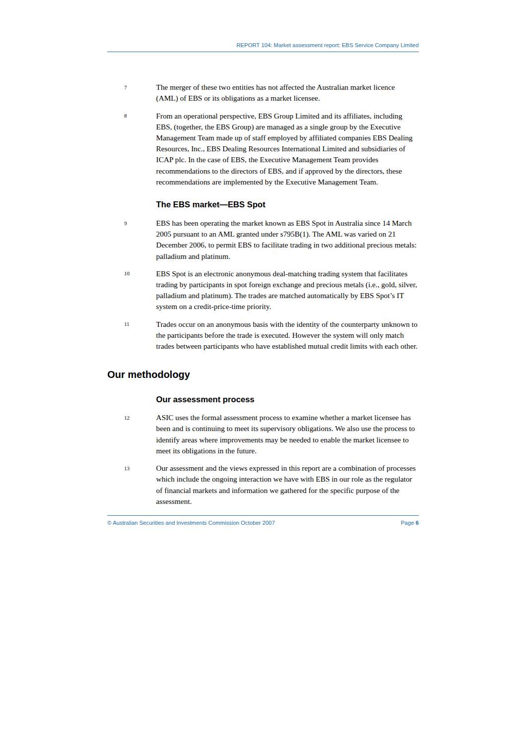REPORT 104: Market assessment report: EBS Service Company Limited
7
The merger of these two entities has not affected the Australian market licence (AML) of EBS or its obligations as a market licensee.
8
From an operational perspective, EBS Group Limited and its affiliates, including EBS, (together, the EBS Group) are managed as a single group by the Executive Management Team made up of staff employed by affiliated companies EBS Dealing Resources, Inc., EBS Dealing Resources International Limited and subsidiaries of ICAP plc. In the case of EBS, the Executive Management Team provides recommendations to the directors of EBS, and if approved by the directors, these recommendations are implemented by the Executive Management Team.
The EBS market—EBS Spot
9
EBS has been operating the market known as EBS Spot in Australia since 14 March 2005 pursuant to an AML granted under s795B(1). The AML was varied on 21 December 2006, to permit EBS to facilitate trading in two additional precious metals: palladium and platinum.
10
EBS Spot is an electronic anonymous deal-matching trading system that facilitates trading by participants in spot foreign exchange and precious metals (i.e., gold, silver, palladium and platinum). The trades are matched automatically by EBS Spot’s IT system on a credit-price-time priority.
11
Trades occur on an anonymous basis with the identity of the counterparty unknown to the participants before the trade is executed. However the system will only match trades between participants who have established mutual credit limits with each other.
Our methodology
Our assessment process
12
ASIC uses the formal assessment process to examine whether a market licensee has been and is continuing to meet its supervisory obligations. We also use the process to identify areas where improvements may be needed to enable the market licensee to meet its obligations in the future.
13
Our assessment and the views expressed in this report are a combination of processes which include the ongoing interaction we have with EBS in our role as the regulator of financial markets and information we gathered for the specific purpose of the assessment.
© Australian Securities and Investments Commission October 2007
Page 6